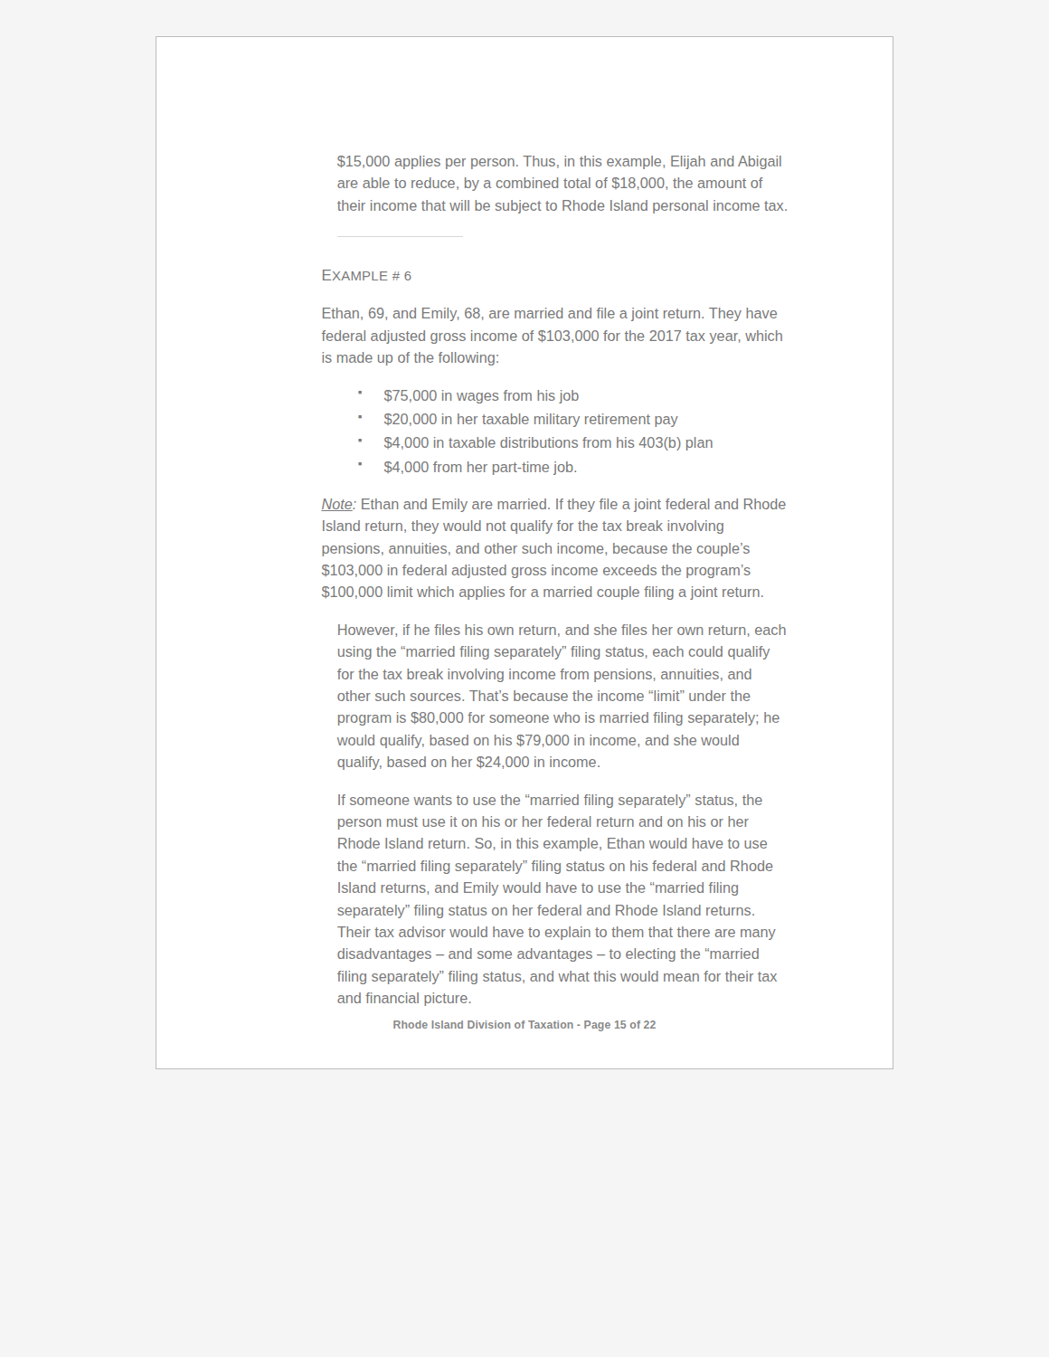$15,000 applies per person. Thus, in this example, Elijah and Abigail are able to reduce, by a combined total of $18,000, the amount of their income that will be subject to Rhode Island personal income tax.
EXAMPLE # 6
Ethan, 69, and Emily, 68, are married and file a joint return. They have federal adjusted gross income of $103,000 for the 2017 tax year, which is made up of the following:
$75,000 in wages from his job
$20,000 in her taxable military retirement pay
$4,000 in taxable distributions from his 403(b) plan
$4,000 from her part-time job.
Note: Ethan and Emily are married. If they file a joint federal and Rhode Island return, they would not qualify for the tax break involving pensions, annuities, and other such income, because the couple’s $103,000 in federal adjusted gross income exceeds the program’s $100,000 limit which applies for a married couple filing a joint return.
However, if he files his own return, and she files her own return, each using the “married filing separately” filing status, each could qualify for the tax break involving income from pensions, annuities, and other such sources. That’s because the income “limit” under the program is $80,000 for someone who is married filing separately; he would qualify, based on his $79,000 in income, and she would qualify, based on her $24,000 in income.
If someone wants to use the “married filing separately” status, the person must use it on his or her federal return and on his or her Rhode Island return. So, in this example, Ethan would have to use the “married filing separately” filing status on his federal and Rhode Island returns, and Emily would have to use the “married filing separately” filing status on her federal and Rhode Island returns. Their tax advisor would have to explain to them that there are many disadvantages – and some advantages – to electing the “married filing separately” filing status, and what this would mean for their tax and financial picture.
Rhode Island Division of Taxation - Page 15 of 22